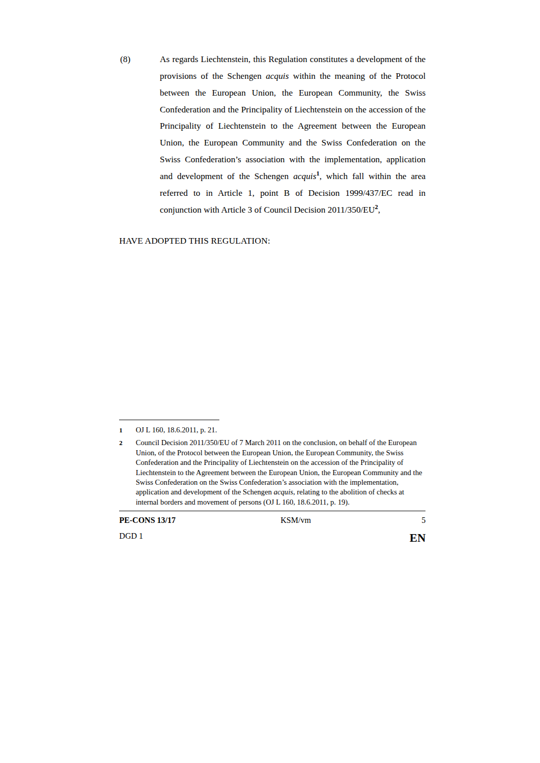(8)
As regards Liechtenstein, this Regulation constitutes a development of the provisions of the Schengen acquis within the meaning of the Protocol between the European Union, the European Community, the Swiss Confederation and the Principality of Liechtenstein on the accession of the Principality of Liechtenstein to the Agreement between the European Union, the European Community and the Swiss Confederation on the Swiss Confederation’s association with the implementation, application and development of the Schengen acquis1, which fall within the area referred to in Article 1, point B of Decision 1999/437/EC read in conjunction with Article 3 of Council Decision 2011/350/EU2,
HAVE ADOPTED THIS REGULATION:
1
OJ L 160, 18.6.2011, p. 21.
2
Council Decision 2011/350/EU of 7 March 2011 on the conclusion, on behalf of the European Union, of the Protocol between the European Union, the European Community, the Swiss Confederation and the Principality of Liechtenstein on the accession of the Principality of Liechtenstein to the Agreement between the European Union, the European Community and the Swiss Confederation on the Swiss Confederation’s association with the implementation, application and development of the Schengen acquis, relating to the abolition of checks at internal borders and movement of persons (OJ L 160, 18.6.2011, p. 19).
PE-CONS 13/17
KSM/vm
5
DGD 1
EN